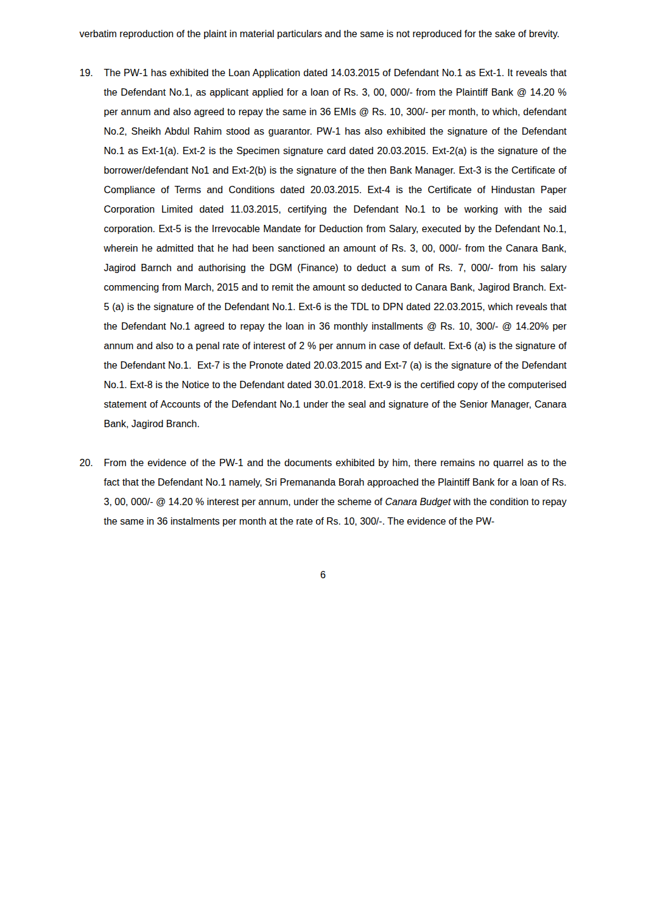verbatim reproduction of the plaint in material particulars and the same is not reproduced for the sake of brevity.
19. The PW-1 has exhibited the Loan Application dated 14.03.2015 of Defendant No.1 as Ext-1. It reveals that the Defendant No.1, as applicant applied for a loan of Rs. 3, 00, 000/- from the Plaintiff Bank @ 14.20 % per annum and also agreed to repay the same in 36 EMIs @ Rs. 10, 300/- per month, to which, defendant No.2, Sheikh Abdul Rahim stood as guarantor. PW-1 has also exhibited the signature of the Defendant No.1 as Ext-1(a). Ext-2 is the Specimen signature card dated 20.03.2015. Ext-2(a) is the signature of the borrower/defendant No1 and Ext-2(b) is the signature of the then Bank Manager. Ext-3 is the Certificate of Compliance of Terms and Conditions dated 20.03.2015. Ext-4 is the Certificate of Hindustan Paper Corporation Limited dated 11.03.2015, certifying the Defendant No.1 to be working with the said corporation. Ext-5 is the Irrevocable Mandate for Deduction from Salary, executed by the Defendant No.1, wherein he admitted that he had been sanctioned an amount of Rs. 3, 00, 000/- from the Canara Bank, Jagirod Barnch and authorising the DGM (Finance) to deduct a sum of Rs. 7, 000/- from his salary commencing from March, 2015 and to remit the amount so deducted to Canara Bank, Jagirod Branch. Ext-5 (a) is the signature of the Defendant No.1. Ext-6 is the TDL to DPN dated 22.03.2015, which reveals that the Defendant No.1 agreed to repay the loan in 36 monthly installments @ Rs. 10, 300/- @ 14.20% per annum and also to a penal rate of interest of 2 % per annum in case of default. Ext-6 (a) is the signature of the Defendant No.1. Ext-7 is the Pronote dated 20.03.2015 and Ext-7 (a) is the signature of the Defendant No.1. Ext-8 is the Notice to the Defendant dated 30.01.2018. Ext-9 is the certified copy of the computerised statement of Accounts of the Defendant No.1 under the seal and signature of the Senior Manager, Canara Bank, Jagirod Branch.
20. From the evidence of the PW-1 and the documents exhibited by him, there remains no quarrel as to the fact that the Defendant No.1 namely, Sri Premananda Borah approached the Plaintiff Bank for a loan of Rs. 3, 00, 000/- @ 14.20 % interest per annum, under the scheme of Canara Budget with the condition to repay the same in 36 instalments per month at the rate of Rs. 10, 300/-. The evidence of the PW-
6